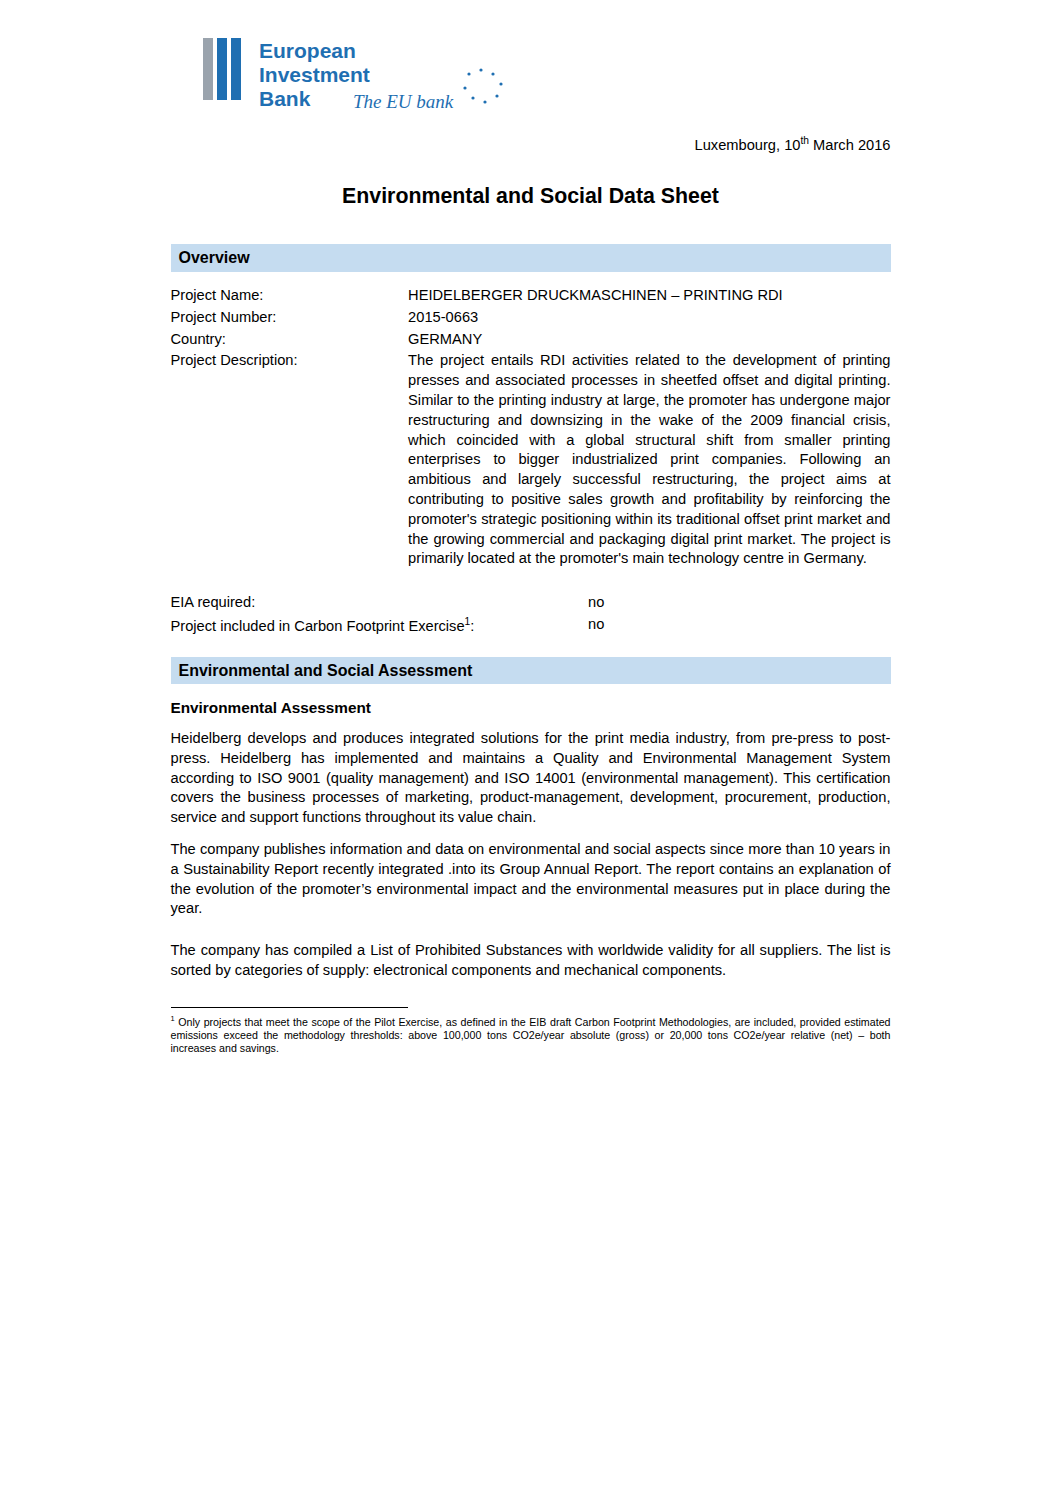European Investment Bank The EU bank
Luxembourg, 10th March 2016
Environmental and Social Data Sheet
Overview
| Project Name: | HEIDELBERGER DRUCKMASCHINEN – PRINTING RDI |
| Project Number: | 2015-0663 |
| Country: | GERMANY |
| Project Description: | The project entails RDI activities related to the development of printing presses and associated processes in sheetfed offset and digital printing. Similar to the printing industry at large, the promoter has undergone major restructuring and downsizing in the wake of the 2009 financial crisis, which coincided with a global structural shift from smaller printing enterprises to bigger industrialized print companies. Following an ambitious and largely successful restructuring, the project aims at contributing to positive sales growth and profitability by reinforcing the promoter's strategic positioning within its traditional offset print market and the growing commercial and packaging digital print market. The project is primarily located at the promoter's main technology centre in Germany. |
EIA required:
no
Project included in Carbon Footprint Exercise1:
no
Environmental and Social Assessment
Environmental Assessment
Heidelberg develops and produces integrated solutions for the print media industry, from pre-press to post-press. Heidelberg has implemented and maintains a Quality and Environmental Management System according to ISO 9001 (quality management) and ISO 14001 (environmental management). This certification covers the business processes of marketing, product-management, development, procurement, production, service and support functions throughout its value chain.
The company publishes information and data on environmental and social aspects since more than 10 years in a Sustainability Report recently integrated .into its Group Annual Report. The report contains an explanation of the evolution of the promoter’s environmental impact and the environmental measures put in place during the year.
The company has compiled a List of Prohibited Substances with worldwide validity for all suppliers. The list is sorted by categories of supply: electronical components and mechanical components.
1 Only projects that meet the scope of the Pilot Exercise, as defined in the EIB draft Carbon Footprint Methodologies, are included, provided estimated emissions exceed the methodology thresholds: above 100,000 tons CO2e/year absolute (gross) or 20,000 tons CO2e/year relative (net) – both increases and savings.